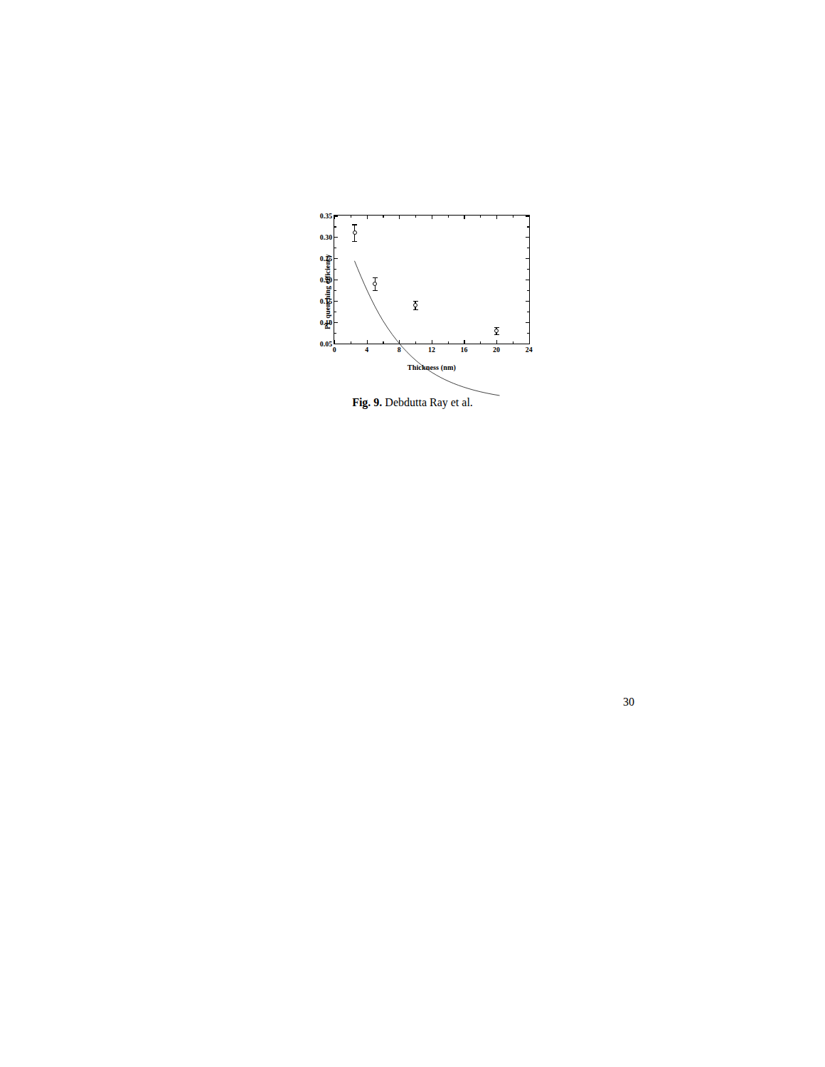PL quenching efficiency
0.35 0.30 0.25 0.20 0.15 0.10 0.05 0 4 8 12 16 20 24
Thickness (nm)
Fig. 9. Debdutta Ray et al.
30